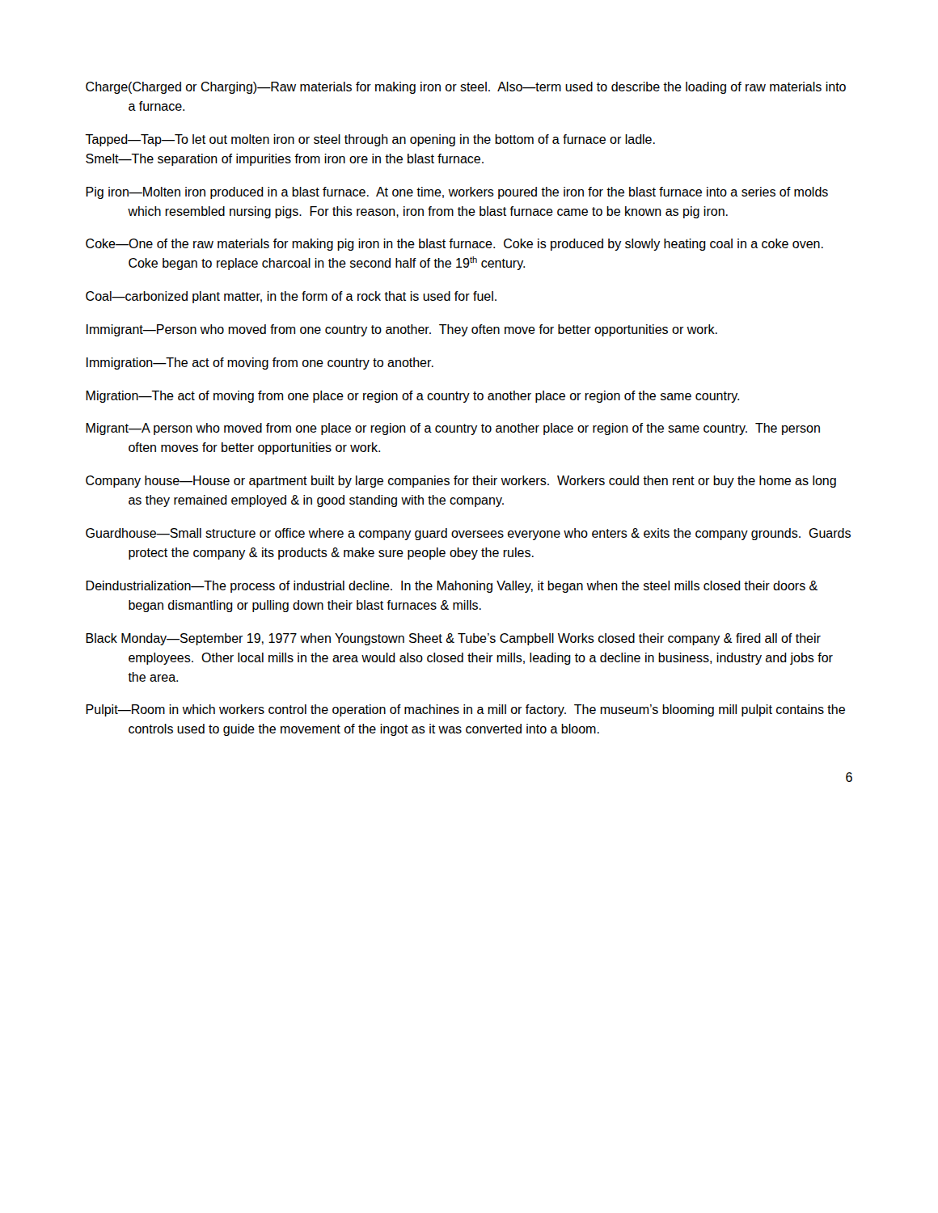Charge(Charged or Charging)
—Raw materials for making iron or steel. Also—term used to describe the loading of raw materials into a furnace.
Tapped—Tap
—To let out molten iron or steel through an opening in the bottom of a furnace or ladle.
Smelt
—The separation of impurities from iron ore in the blast furnace.
Pig iron
—Molten iron produced in a blast furnace. At one time, workers poured the iron for the blast furnace into a series of molds which resembled nursing pigs. For this reason, iron from the blast furnace came to be known as pig iron.
Coke
—One of the raw materials for making pig iron in the blast furnace. Coke is produced by slowly heating coal in a coke oven. Coke began to replace charcoal in the second half of the 19th century.
Coal
—carbonized plant matter, in the form of a rock that is used for fuel.
Immigrant
—Person who moved from one country to another. They often move for better opportunities or work.
Immigration
—The act of moving from one country to another.
Migration
—The act of moving from one place or region of a country to another place or region of the same country.
Migrant
—A person who moved from one place or region of a country to another place or region of the same country. The person often moves for better opportunities or work.
Company house
—House or apartment built by large companies for their workers. Workers could then rent or buy the home as long as they remained employed & in good standing with the company.
Guardhouse
—Small structure or office where a company guard oversees everyone who enters & exits the company grounds. Guards protect the company & its products & make sure people obey the rules.
Deindustrialization
—The process of industrial decline. In the Mahoning Valley, it began when the steel mills closed their doors & began dismantling or pulling down their blast furnaces & mills.
Black Monday
—September 19, 1977 when Youngstown Sheet & Tube’s Campbell Works closed their company & fired all of their employees. Other local mills in the area would also closed their mills, leading to a decline in business, industry and jobs for the area.
Pulpit
—Room in which workers control the operation of machines in a mill or factory. The museum’s blooming mill pulpit contains the controls used to guide the movement of the ingot as it was converted into a bloom.
6